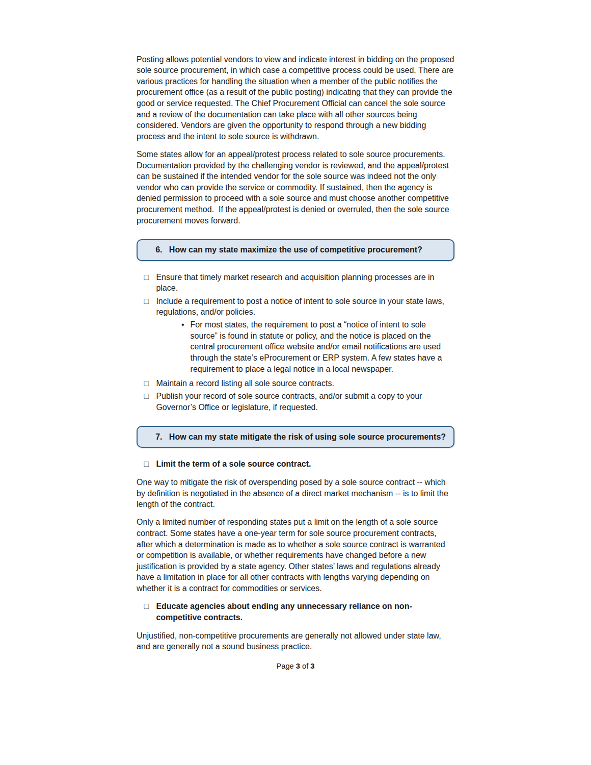Posting allows potential vendors to view and indicate interest in bidding on the proposed sole source procurement, in which case a competitive process could be used. There are various practices for handling the situation when a member of the public notifies the procurement office (as a result of the public posting) indicating that they can provide the good or service requested. The Chief Procurement Official can cancel the sole source and a review of the documentation can take place with all other sources being considered. Vendors are given the opportunity to respond through a new bidding process and the intent to sole source is withdrawn.
Some states allow for an appeal/protest process related to sole source procurements. Documentation provided by the challenging vendor is reviewed, and the appeal/protest can be sustained if the intended vendor for the sole source was indeed not the only vendor who can provide the service or commodity. If sustained, then the agency is denied permission to proceed with a sole source and must choose another competitive procurement method. If the appeal/protest is denied or overruled, then the sole source procurement moves forward.
6. How can my state maximize the use of competitive procurement?
Ensure that timely market research and acquisition planning processes are in place.
Include a requirement to post a notice of intent to sole source in your state laws, regulations, and/or policies.
For most states, the requirement to post a “notice of intent to sole source” is found in statute or policy, and the notice is placed on the central procurement office website and/or email notifications are used through the state’s eProcurement or ERP system. A few states have a requirement to place a legal notice in a local newspaper.
Maintain a record listing all sole source contracts.
Publish your record of sole source contracts, and/or submit a copy to your Governor’s Office or legislature, if requested.
7. How can my state mitigate the risk of using sole source procurements?
Limit the term of a sole source contract.
One way to mitigate the risk of overspending posed by a sole source contract -- which by definition is negotiated in the absence of a direct market mechanism -- is to limit the length of the contract.
Only a limited number of responding states put a limit on the length of a sole source contract. Some states have a one-year term for sole source procurement contracts, after which a determination is made as to whether a sole source contract is warranted or competition is available, or whether requirements have changed before a new justification is provided by a state agency. Other states’ laws and regulations already have a limitation in place for all other contracts with lengths varying depending on whether it is a contract for commodities or services.
Educate agencies about ending any unnecessary reliance on non-competitive contracts.
Unjustified, non-competitive procurements are generally not allowed under state law, and are generally not a sound business practice.
Page 3 of 3